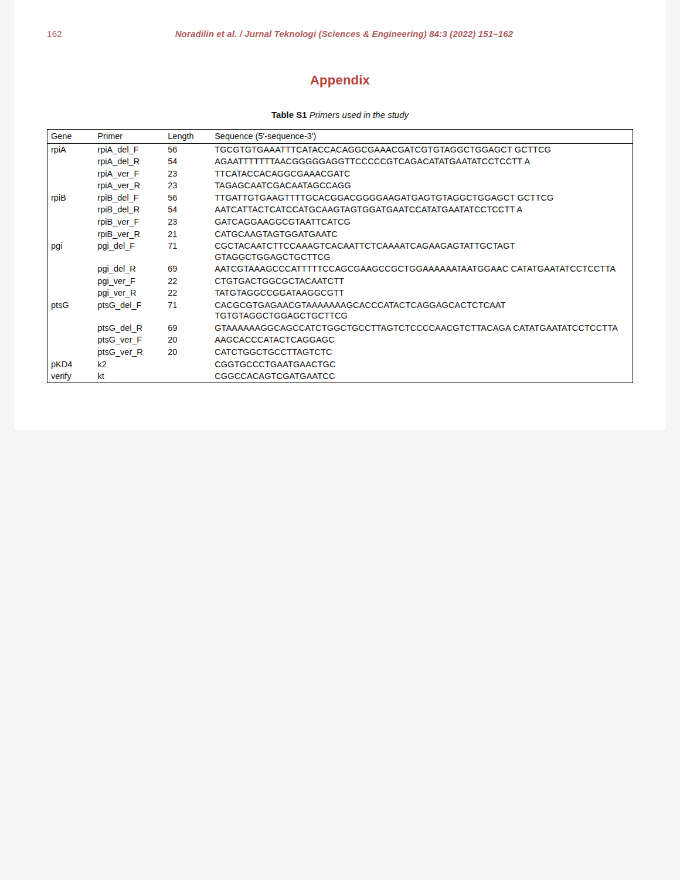162
Noradilin et al. / Jurnal Teknologi (Sciences & Engineering) 84:3 (2022) 151–162
Appendix
Table S1 Primers used in the study
| Gene | Primer | Length | Sequence (5'-sequence-3') |
| --- | --- | --- | --- |
| rpiA | rpiA_del_F | 56 | TGCGTGTGAAATTTCATACCACAGGCGAAACGATCGTGTAGGCTGGAGCT GCTTCG |
| | rpiA_del_R | 54 | AGAATTTTTTTAACGGGGGAGGTTCCCCCGTCAGACATATGAATATCCTCCTT A |
| | rpiA_ver_F | 23 | TTCATACCACAGGCGAAACGATC |
| | rpiA_ver_R | 23 | TAGAGCAATCGACAATAGCCAGG |
| rpiB | rpiB_del_F | 56 | TTGATTGTGAAGTTTTGCACGGACGGGGAAGATGAGTGTAGGCTGGAGCT GCTTCG |
| | rpiB_del_R | 54 | AATCATTACTCATCCATGCAAGTAGTGGATGAATCCATATGAATATCCTCCTT A |
| | rpiB_ver_F | 23 | GATCAGGAAGGCGTAATTCATCG |
| | rpiB_ver_R | 21 | CATGCAAGTAGTGGATGAATC |
| pgi | pgi_del_F | 71 | CGCTACAATCTTCCAAAGTCACAATTCTCAAAATCAGAAGAGTATTGCTAGT GTAGGCTGGAGCTGCTTCG |
| | pgi_del_R | 69 | AATCGTAAAGCCCATTTTTCCAGCGAAGCCGCTGGAAAAAATAATGGAAC CATATGAATATCCTCCTTA |
| | pgi_ver_F | 22 | CTGTGACTGGCGCTACAATCTT |
| | pgi_ver_R | 22 | TATGTAGGCCGGATAAGGCGTT |
| ptsG | ptsG_del_F | 71 | CACGCGTGAGAACGTAAAAAAAGCACCCATACTCAGGAGCACTCTCAAT TGTGTAGGCTGGAGCTGCTTCG |
| | ptsG_del_R | 69 | GTAAAAAAGGCAGCCATCTGGCTGCCTTAGTCTCCCCAACGTCTTACAGA CATATGAATATCCTCCTTA |
| | ptsG_ver_F | 20 | AAGCACCCATACTCAGGAGC |
| | ptsG_ver_R | 20 | CATCTGGCTGCCTTAGTCTC |
| pKD4 | k2 | | CGGTGCCCTGAATGAACTGC |
| verify | kt | | CGGCCACAGTCGATGAATCC |